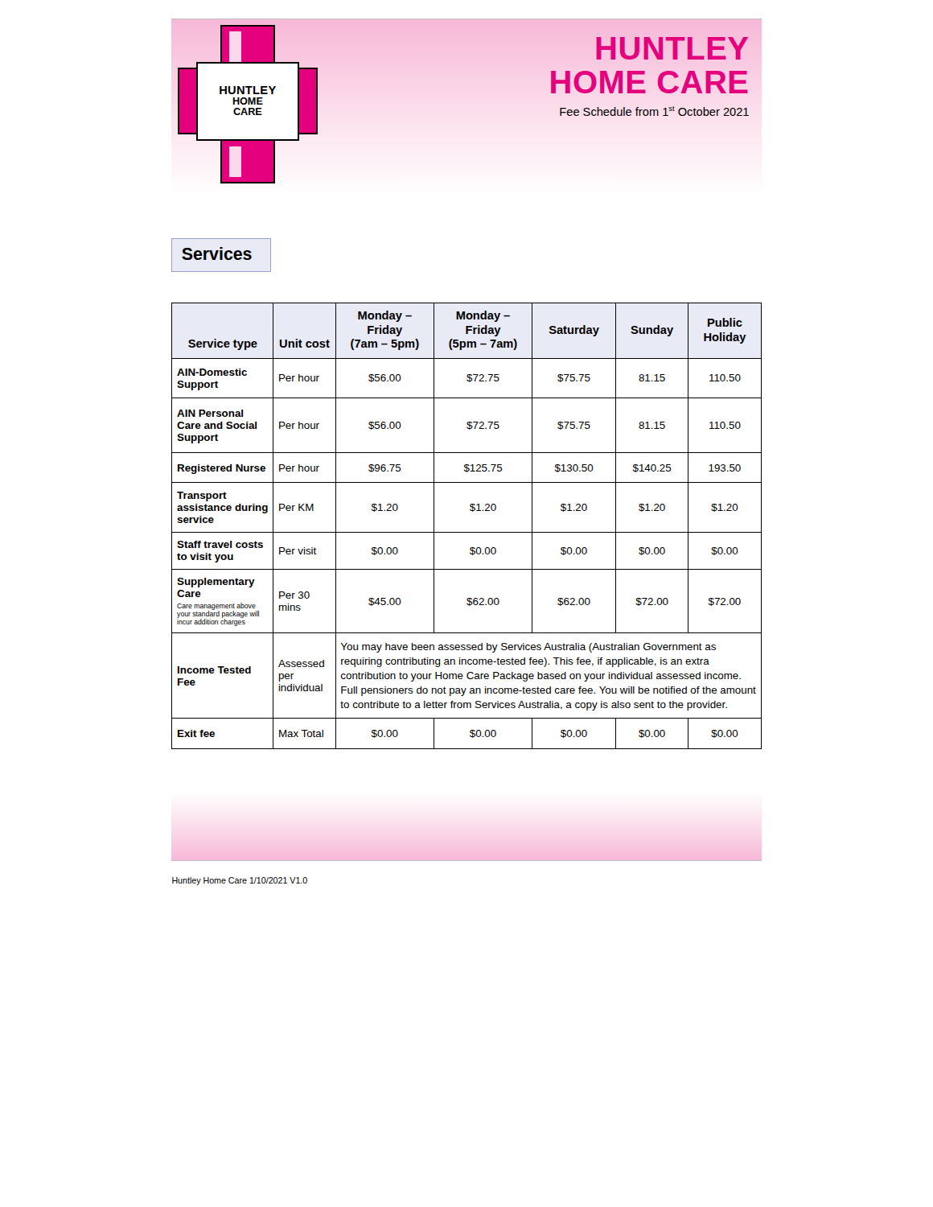HUNTLEY HOME CARE
HUNTLEY
HOME CARE
Fee Schedule from 1st October 2021
Services
| Service type | Unit cost | Monday – Friday (7am – 5pm) | Monday – Friday (5pm – 7am) | Saturday | Sunday | Public Holiday |
| --- | --- | --- | --- | --- | --- | --- |
| AIN-Domestic Support | Per hour | $56.00 | $72.75 | $75.75 | 81.15 | 110.50 |
| AIN Personal Care and Social Support | Per hour | $56.00 | $72.75 | $75.75 | 81.15 | 110.50 |
| Registered Nurse | Per hour | $96.75 | $125.75 | $130.50 | $140.25 | 193.50 |
| Transport assistance during service | Per KM | $1.20 | $1.20 | $1.20 | $1.20 | $1.20 |
| Staff travel costs to visit you | Per visit | $0.00 | $0.00 | $0.00 | $0.00 | $0.00 |
| Supplementary Care Care management above your standard package will incur addition charges | Per 30 mins | $45.00 | $62.00 | $62.00 | $72.00 | $72.00 |
| Income Tested Fee | Assessed per individual | You may have been assessed by Services Australia (Australian Government as requiring contributing an income-tested fee). This fee, if applicable, is an extra contribution to your Home Care Package based on your individual assessed income. Full pensioners do not pay an income-tested care fee. You will be notified of the amount to contribute to a letter from Services Australia, a copy is also sent to the provider. |
| Exit fee | Max Total | $0.00 | $0.00 | $0.00 | $0.00 | $0.00 |
Huntley Home Care 1/10/2021 V1.0